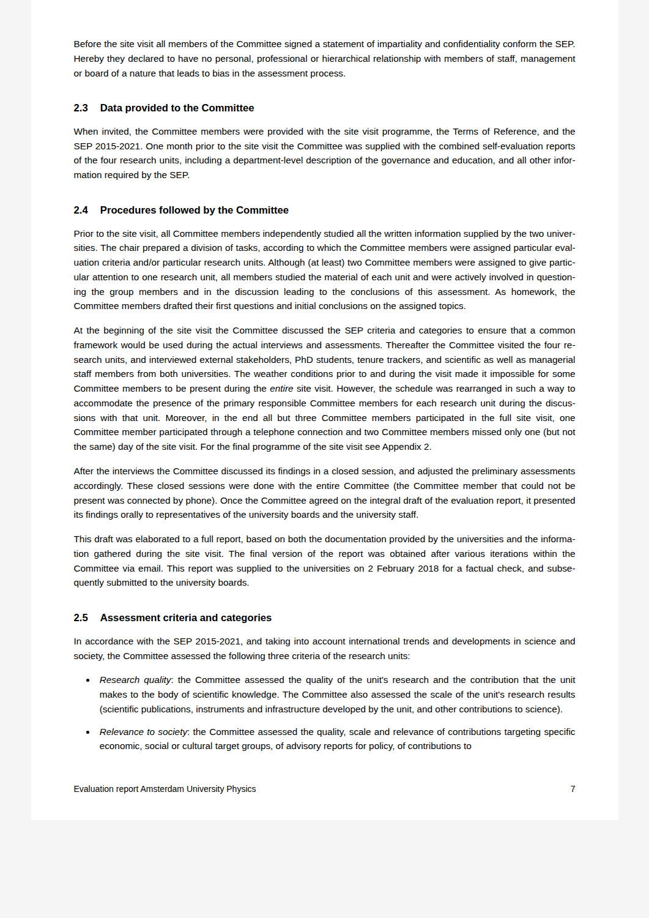Before the site visit all members of the Committee signed a statement of impartiality and confidentiality conform the SEP. Hereby they declared to have no personal, professional or hierarchical relationship with members of staff, management or board of a nature that leads to bias in the assessment process.
2.3 Data provided to the Committee
When invited, the Committee members were provided with the site visit programme, the Terms of Reference, and the SEP 2015-2021. One month prior to the site visit the Committee was supplied with the combined self-evaluation reports of the four research units, including a department-level description of the governance and education, and all other information required by the SEP.
2.4 Procedures followed by the Committee
Prior to the site visit, all Committee members independently studied all the written information supplied by the two universities. The chair prepared a division of tasks, according to which the Committee members were assigned particular evaluation criteria and/or particular research units. Although (at least) two Committee members were assigned to give particular attention to one research unit, all members studied the material of each unit and were actively involved in questioning the group members and in the discussion leading to the conclusions of this assessment. As homework, the Committee members drafted their first questions and initial conclusions on the assigned topics.
At the beginning of the site visit the Committee discussed the SEP criteria and categories to ensure that a common framework would be used during the actual interviews and assessments. Thereafter the Committee visited the four research units, and interviewed external stakeholders, PhD students, tenure trackers, and scientific as well as managerial staff members from both universities. The weather conditions prior to and during the visit made it impossible for some Committee members to be present during the entire site visit. However, the schedule was rearranged in such a way to accommodate the presence of the primary responsible Committee members for each research unit during the discussions with that unit. Moreover, in the end all but three Committee members participated in the full site visit, one Committee member participated through a telephone connection and two Committee members missed only one (but not the same) day of the site visit. For the final programme of the site visit see Appendix 2.
After the interviews the Committee discussed its findings in a closed session, and adjusted the preliminary assessments accordingly. These closed sessions were done with the entire Committee (the Committee member that could not be present was connected by phone). Once the Committee agreed on the integral draft of the evaluation report, it presented its findings orally to representatives of the university boards and the university staff.
This draft was elaborated to a full report, based on both the documentation provided by the universities and the information gathered during the site visit. The final version of the report was obtained after various iterations within the Committee via email. This report was supplied to the universities on 2 February 2018 for a factual check, and subsequently submitted to the university boards.
2.5 Assessment criteria and categories
In accordance with the SEP 2015-2021, and taking into account international trends and developments in science and society, the Committee assessed the following three criteria of the research units:
Research quality: the Committee assessed the quality of the unit's research and the contribution that the unit makes to the body of scientific knowledge. The Committee also assessed the scale of the unit's research results (scientific publications, instruments and infrastructure developed by the unit, and other contributions to science).
Relevance to society: the Committee assessed the quality, scale and relevance of contributions targeting specific economic, social or cultural target groups, of advisory reports for policy, of contributions to
Evaluation report Amsterdam University Physics 7